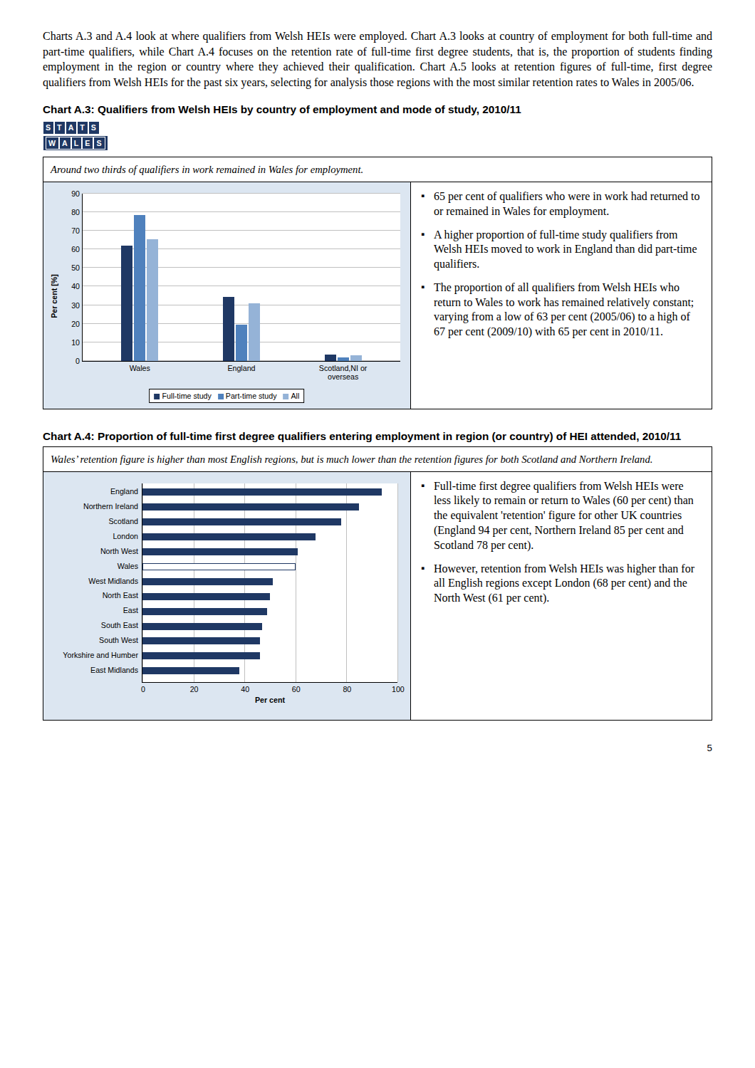Charts A.3 and A.4 look at where qualifiers from Welsh HEIs were employed. Chart A.3 looks at country of employment for both full-time and part-time qualifiers, while Chart A.4 focuses on the retention rate of full-time first degree students, that is, the proportion of students finding employment in the region or country where they achieved their qualification. Chart A.5 looks at retention figures of full-time, first degree qualifiers from Welsh HEIs for the past six years, selecting for analysis those regions with the most similar retention rates to Wales in 2005/06.
Chart A.3: Qualifiers from Welsh HEIs by country of employment and mode of study, 2010/11
STATS WALES
Around two thirds of qualifiers in work remained in Wales for employment.
Per cent [%]
0
10
20
30
40
50
60
70
80
90
Wales
England
Scotland,NI or
overseas
Full-time study Part-time study All
65 per cent of qualifiers who were in work had returned to or remained in Wales for employment.
A higher proportion of full-time study qualifiers from Welsh HEIs moved to work in England than did part-time qualifiers.
The proportion of all qualifiers from Welsh HEIs who return to Wales to work has remained relatively constant; varying from a low of 63 per cent (2005/06) to a high of 67 per cent (2009/10) with 65 per cent in 2010/11.
Chart A.4: Proportion of full-time first degree qualifiers entering employment in region (or country) of HEI attended, 2010/11
Wales’ retention figure is higher than most English regions, but is much lower than the retention figures for both Scotland and Northern Ireland.
0
20
40
60
80
100
Per cent
England
Northern Ireland
Scotland
London
North West
Wales
West Midlands
North East
East
South East
South West
Yorkshire and Humber
East Midlands
Full-time first degree qualifiers from Welsh HEIs were less likely to remain or return to Wales (60 per cent) than the equivalent 'retention' figure for other UK countries (England 94 per cent, Northern Ireland 85 per cent and Scotland 78 per cent).
However, retention from Welsh HEIs was higher than for all English regions except London (68 per cent) and the North West (61 per cent).
5